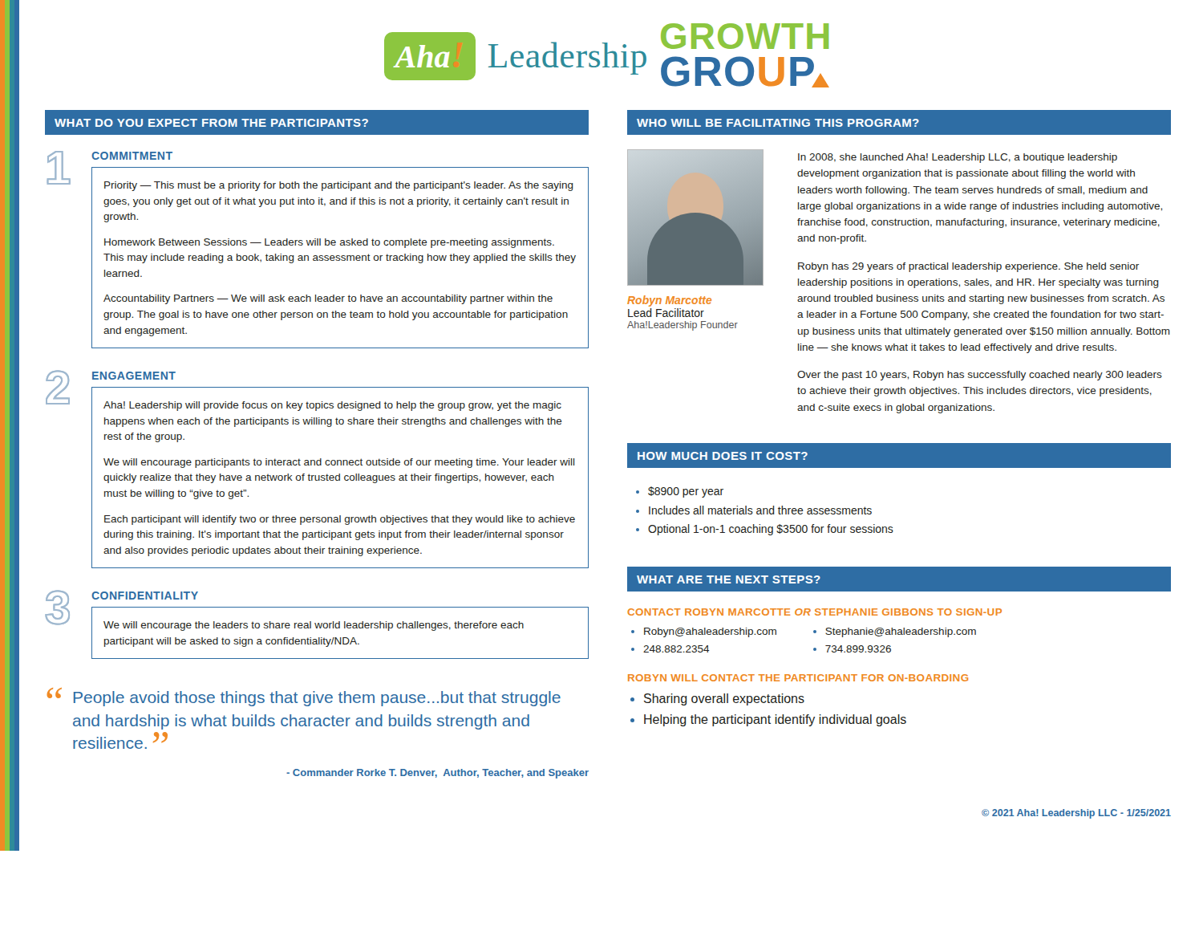Aha! Leadership GROWTH
GROUP
What do you expect from the participants?
1
Commitment
Priority — This must be a priority for both the participant and the participant's leader. As the saying goes, you only get out of it what you put into it, and if this is not a priority, it certainly can't result in growth.
Homework Between Sessions — Leaders will be asked to complete pre-meeting assignments. This may include reading a book, taking an assessment or tracking how they applied the skills they learned.
Accountability Partners — We will ask each leader to have an accountability partner within the group. The goal is to have one other person on the team to hold you accountable for participation and engagement.
2
Engagement
Aha! Leadership will provide focus on key topics designed to help the group grow, yet the magic happens when each of the participants is willing to share their strengths and challenges with the rest of the group.
We will encourage participants to interact and connect outside of our meeting time. Your leader will quickly realize that they have a network of trusted colleagues at their fingertips, however, each must be willing to “give to get”.
Each participant will identify two or three personal growth objectives that they would like to achieve during this training. It's important that the participant gets input from their leader/internal sponsor and also provides periodic updates about their training experience.
3
Confidentiality
We will encourage the leaders to share real world leadership challenges, therefore each participant will be asked to sign a confidentiality/NDA.
“ People avoid those things that give them pause...but that struggle and hardship is what builds character and builds strength and resilience.” - Commander Rorke T. Denver, Author, Teacher, and Speaker
Who will be facilitating this program?
Robyn Marcotte
Lead Facilitator
Aha!Leadership Founder
In 2008, she launched Aha! Leadership LLC, a boutique leadership development organization that is passionate about filling the world with leaders worth following. The team serves hundreds of small, medium and large global organizations in a wide range of industries including automotive, franchise food, construction, manufacturing, insurance, veterinary medicine, and non-profit.
Robyn has 29 years of practical leadership experience. She held senior leadership positions in operations, sales, and HR. Her specialty was turning around troubled business units and starting new businesses from scratch. As a leader in a Fortune 500 Company, she created the foundation for two start-up business units that ultimately generated over $150 million annually. Bottom line — she knows what it takes to lead effectively and drive results.
Over the past 10 years, Robyn has successfully coached nearly 300 leaders to achieve their growth objectives. This includes directors, vice presidents, and c-suite execs in global organizations.
How much does it cost?
$8900 per year
Includes all materials and three assessments
Optional 1-on-1 coaching $3500 for four sessions
What are the next steps?
Contact Robyn Marcotte or Stephanie Gibbons to sign-up
Robyn@ahaleadership.com
248.882.2354
Stephanie@ahaleadership.com
734.899.9326
Robyn will contact the participant for on-boarding
Sharing overall expectations
Helping the participant identify individual goals
© 2021 Aha! Leadership LLC - 1/25/2021